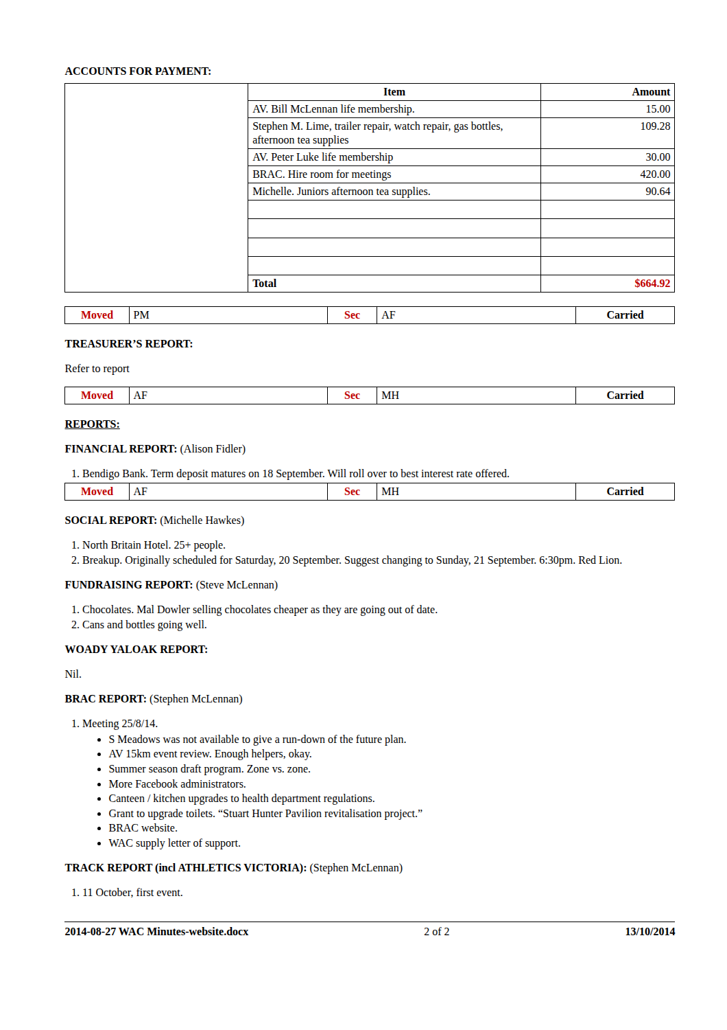Accounts for Payment:
| | Item | Amount |
| AV. Bill McLennan life membership. | 15.00 |
| Stephen M. Lime, trailer repair, watch repair, gas bottles, afternoon tea supplies | 109.28 |
| AV. Peter Luke life membership | 30.00 |
| BRAC. Hire room for meetings | 420.00 |
| Michelle. Juniors afternoon tea supplies. | 90.64 |
| Total | $664.92 |
| Moved | PM | Sec | AF | Carried |
Treasurer’s Report:
Refer to report
| Moved | AF | Sec | MH | Carried |
Reports:
FINANCIAL REPORT: (Alison Fidler)
Bendigo Bank. Term deposit matures on 18 September. Will roll over to best interest rate offered.
| Moved | AF | Sec | MH | Carried |
SOCIAL REPORT: (Michelle Hawkes)
North Britain Hotel. 25+ people.
Breakup. Originally scheduled for Saturday, 20 September. Suggest changing to Sunday, 21 September. 6:30pm. Red Lion.
FUNDRAISING REPORT: (Steve McLennan)
Chocolates. Mal Dowler selling chocolates cheaper as they are going out of date.
Cans and bottles going well.
WOADY YALOAK REPORT:
Nil.
BRAC REPORT: (Stephen McLennan)
Meeting 25/8/14.
S Meadows was not available to give a run-down of the future plan.
AV 15km event review. Enough helpers, okay.
Summer season draft program. Zone vs. zone.
More Facebook administrators.
Canteen / kitchen upgrades to health department regulations.
Grant to upgrade toilets. “Stuart Hunter Pavilion revitalisation project.”
BRAC website.
WAC supply letter of support.
TRACK REPORT (incl ATHLETICS VICTORIA): (Stephen McLennan)
11 October, first event.
2014-08-27 WAC Minutes-website.docx 2 of 2 13/10/2014